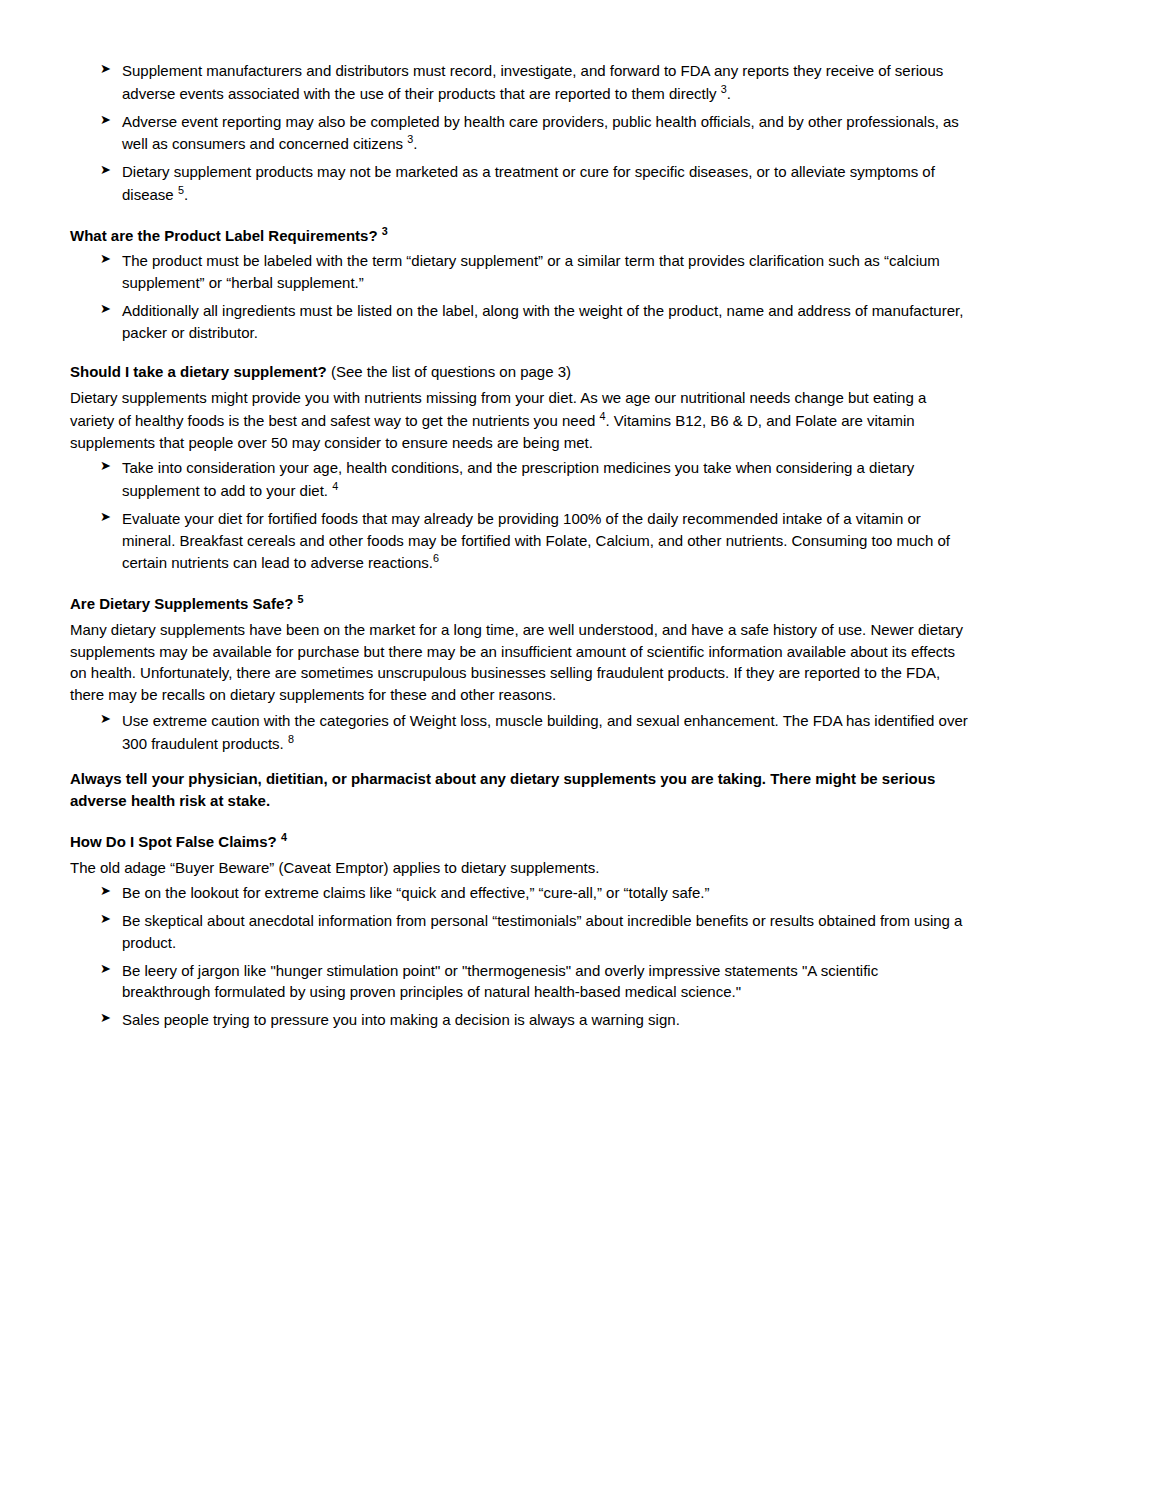Supplement manufacturers and distributors must record, investigate, and forward to FDA any reports they receive of serious adverse events associated with the use of their products that are reported to them directly 3.
Adverse event reporting may also be completed by health care providers, public health officials, and by other professionals, as well as consumers and concerned citizens 3.
Dietary supplement products may not be marketed as a treatment or cure for specific diseases, or to alleviate symptoms of disease 5.
What are the Product Label Requirements? 3
The product must be labeled with the term “dietary supplement” or a similar term that provides clarification such as “calcium supplement” or “herbal supplement.”
Additionally all ingredients must be listed on the label, along with the weight of the product, name and address of manufacturer, packer or distributor.
Should I take a dietary supplement? (See the list of questions on page 3)
Dietary supplements might provide you with nutrients missing from your diet. As we age our nutritional needs change but eating a variety of healthy foods is the best and safest way to get the nutrients you need 4. Vitamins B12, B6 & D, and Folate are vitamin supplements that people over 50 may consider to ensure needs are being met.
Take into consideration your age, health conditions, and the prescription medicines you take when considering a dietary supplement to add to your diet. 4
Evaluate your diet for fortified foods that may already be providing 100% of the daily recommended intake of a vitamin or mineral. Breakfast cereals and other foods may be fortified with Folate, Calcium, and other nutrients. Consuming too much of certain nutrients can lead to adverse reactions.6
Are Dietary Supplements Safe? 5
Many dietary supplements have been on the market for a long time, are well understood, and have a safe history of use. Newer dietary supplements may be available for purchase but there may be an insufficient amount of scientific information available about its effects on health. Unfortunately, there are sometimes unscrupulous businesses selling fraudulent products. If they are reported to the FDA, there may be recalls on dietary supplements for these and other reasons.
Use extreme caution with the categories of Weight loss, muscle building, and sexual enhancement. The FDA has identified over 300 fraudulent products. 8
Always tell your physician, dietitian, or pharmacist about any dietary supplements you are taking. There might be serious adverse health risk at stake.
How Do I Spot False Claims? 4
The old adage “Buyer Beware” (Caveat Emptor) applies to dietary supplements.
Be on the lookout for extreme claims like “quick and effective,” “cure-all,” or “totally safe.”
Be skeptical about anecdotal information from personal “testimonials” about incredible benefits or results obtained from using a product.
Be leery of jargon like "hunger stimulation point" or "thermogenesis" and overly impressive statements "A scientific breakthrough formulated by using proven principles of natural health-based medical science."
Sales people trying to pressure you into making a decision is always a warning sign.